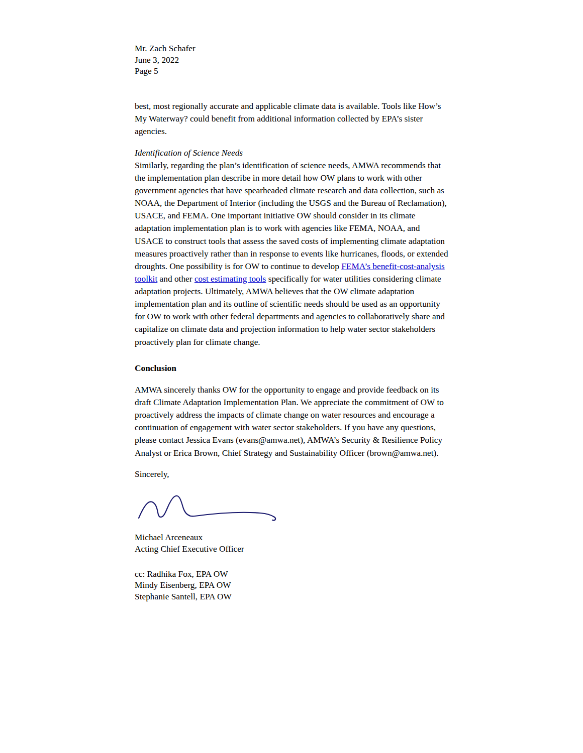Mr. Zach Schafer
June 3, 2022
Page 5
best, most regionally accurate and applicable climate data is available. Tools like How’s My Waterway? could benefit from additional information collected by EPA’s sister agencies.
Identification of Science Needs
Similarly, regarding the plan’s identification of science needs, AMWA recommends that the implementation plan describe in more detail how OW plans to work with other government agencies that have spearheaded climate research and data collection, such as NOAA, the Department of Interior (including the USGS and the Bureau of Reclamation), USACE, and FEMA. One important initiative OW should consider in its climate adaptation implementation plan is to work with agencies like FEMA, NOAA, and USACE to construct tools that assess the saved costs of implementing climate adaptation measures proactively rather than in response to events like hurricanes, floods, or extended droughts. One possibility is for OW to continue to develop FEMA’s benefit-cost-analysis toolkit and other cost estimating tools specifically for water utilities considering climate adaptation projects. Ultimately, AMWA believes that the OW climate adaptation implementation plan and its outline of scientific needs should be used as an opportunity for OW to work with other federal departments and agencies to collaboratively share and capitalize on climate data and projection information to help water sector stakeholders proactively plan for climate change.
Conclusion
AMWA sincerely thanks OW for the opportunity to engage and provide feedback on its draft Climate Adaptation Implementation Plan. We appreciate the commitment of OW to proactively address the impacts of climate change on water resources and encourage a continuation of engagement with water sector stakeholders. If you have any questions, please contact Jessica Evans (evans@amwa.net), AMWA’s Security & Resilience Policy Analyst or Erica Brown, Chief Strategy and Sustainability Officer (brown@amwa.net).
Sincerely,
Michael Arceneaux
Acting Chief Executive Officer
cc: Radhika Fox, EPA OW
Mindy Eisenberg, EPA OW
Stephanie Santell, EPA OW